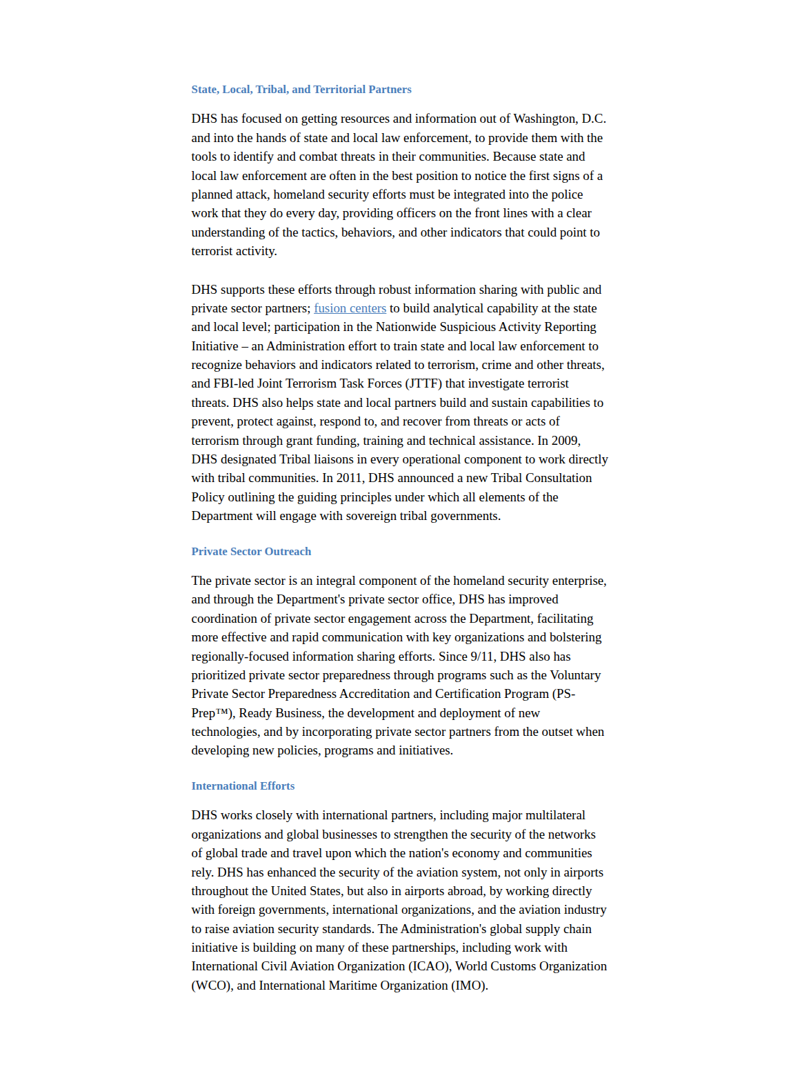State, Local, Tribal, and Territorial Partners
DHS has focused on getting resources and information out of Washington, D.C. and into the hands of state and local law enforcement, to provide them with the tools to identify and combat threats in their communities. Because state and local law enforcement are often in the best position to notice the first signs of a planned attack, homeland security efforts must be integrated into the police work that they do every day, providing officers on the front lines with a clear understanding of the tactics, behaviors, and other indicators that could point to terrorist activity.
DHS supports these efforts through robust information sharing with public and private sector partners; fusion centers to build analytical capability at the state and local level; participation in the Nationwide Suspicious Activity Reporting Initiative – an Administration effort to train state and local law enforcement to recognize behaviors and indicators related to terrorism, crime and other threats, and FBI-led Joint Terrorism Task Forces (JTTF) that investigate terrorist threats. DHS also helps state and local partners build and sustain capabilities to prevent, protect against, respond to, and recover from threats or acts of terrorism through grant funding, training and technical assistance. In 2009, DHS designated Tribal liaisons in every operational component to work directly with tribal communities. In 2011, DHS announced a new Tribal Consultation Policy outlining the guiding principles under which all elements of the Department will engage with sovereign tribal governments.
Private Sector Outreach
The private sector is an integral component of the homeland security enterprise, and through the Department's private sector office, DHS has improved coordination of private sector engagement across the Department, facilitating more effective and rapid communication with key organizations and bolstering regionally-focused information sharing efforts. Since 9/11, DHS also has prioritized private sector preparedness through programs such as the Voluntary Private Sector Preparedness Accreditation and Certification Program (PS-Prep™), Ready Business, the development and deployment of new technologies, and by incorporating private sector partners from the outset when developing new policies, programs and initiatives.
International Efforts
DHS works closely with international partners, including major multilateral organizations and global businesses to strengthen the security of the networks of global trade and travel upon which the nation's economy and communities rely. DHS has enhanced the security of the aviation system, not only in airports throughout the United States, but also in airports abroad, by working directly with foreign governments, international organizations, and the aviation industry to raise aviation security standards. The Administration's global supply chain initiative is building on many of these partnerships, including work with International Civil Aviation Organization (ICAO), World Customs Organization (WCO), and International Maritime Organization (IMO).